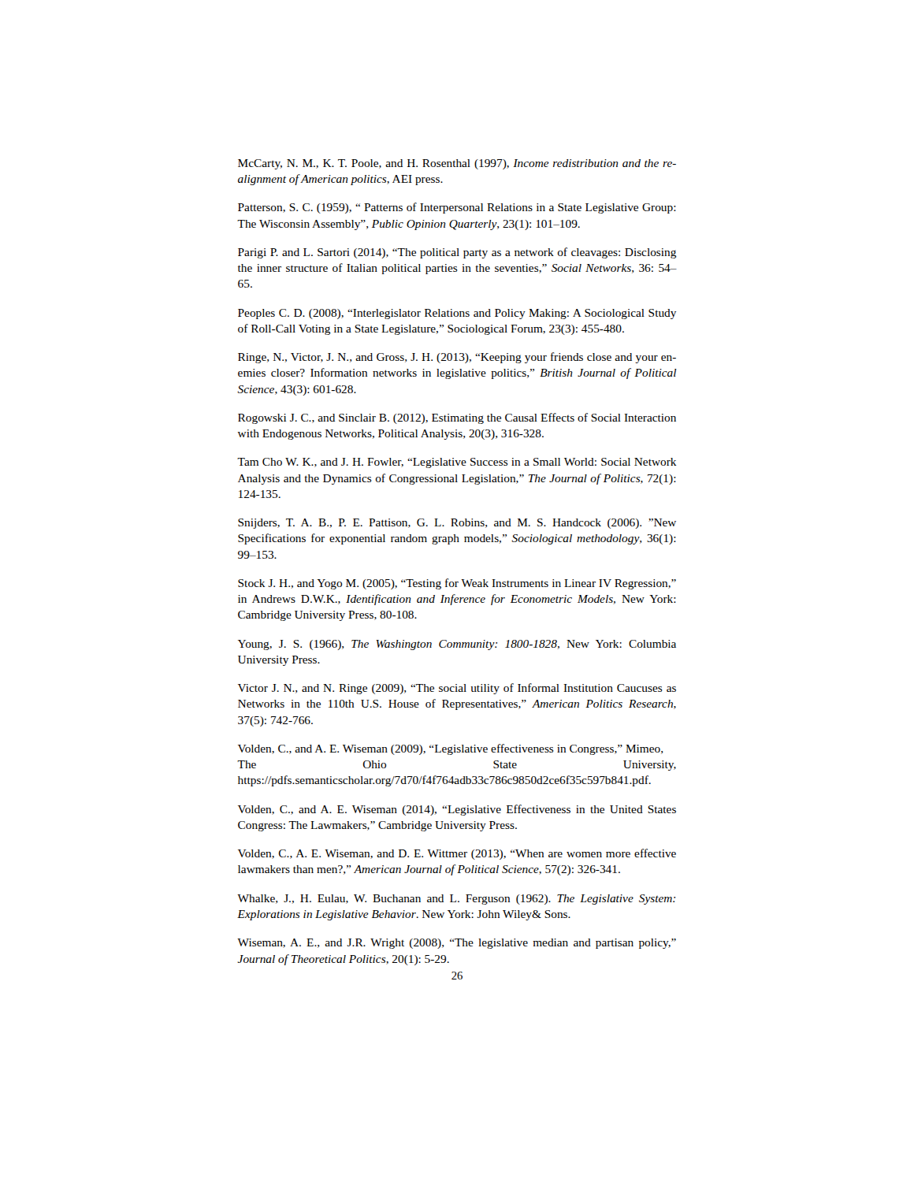McCarty, N. M., K. T. Poole, and H. Rosenthal (1997), Income redistribution and the realignment of American politics, AEI press.
Patterson, S. C. (1959), “ Patterns of Interpersonal Relations in a State Legislative Group: The Wisconsin Assembly”, Public Opinion Quarterly, 23(1): 101–109.
Parigi P. and L. Sartori (2014), “The political party as a network of cleavages: Disclosing the inner structure of Italian political parties in the seventies,” Social Networks, 36: 54– 65.
Peoples C. D. (2008), “Interlegislator Relations and Policy Making: A Sociological Study of Roll-Call Voting in a State Legislature,” Sociological Forum, 23(3): 455-480.
Ringe, N., Victor, J. N., and Gross, J. H. (2013), “Keeping your friends close and your enemies closer? Information networks in legislative politics,” British Journal of Political Science, 43(3): 601-628.
Rogowski J. C., and Sinclair B. (2012), Estimating the Causal Effects of Social Interaction with Endogenous Networks, Political Analysis, 20(3), 316-328.
Tam Cho W. K., and J. H. Fowler, “Legislative Success in a Small World: Social Network Analysis and the Dynamics of Congressional Legislation,” The Journal of Politics, 72(1): 124-135.
Snijders, T. A. B., P. E. Pattison, G. L. Robins, and M. S. Handcock (2006). ”New Specifications for exponential random graph models,” Sociological methodology, 36(1): 99–153.
Stock J. H., and Yogo M. (2005), “Testing for Weak Instruments in Linear IV Regression,” in Andrews D.W.K., Identification and Inference for Econometric Models, New York: Cambridge University Press, 80-108.
Young, J. S. (1966), The Washington Community: 1800-1828, New York: Columbia University Press.
Victor J. N., and N. Ringe (2009), “The social utility of Informal Institution Caucuses as Networks in the 110th U.S. House of Representatives,” American Politics Research, 37(5): 742-766.
Volden, C., and A. E. Wiseman (2009), “Legislative effectiveness in Congress,” Mimeo,
The Ohio State University, https://pdfs.semanticscholar.org/7d70/f4f764adb33c786c9850d2ce6f35c597b841.pdf.
Volden, C., and A. E. Wiseman (2014), “Legislative Effectiveness in the United States Congress: The Lawmakers,” Cambridge University Press.
Volden, C., A. E. Wiseman, and D. E. Wittmer (2013), “When are women more effective lawmakers than men?,” American Journal of Political Science, 57(2): 326-341.
Whalke, J., H. Eulau, W. Buchanan and L. Ferguson (1962). The Legislative System: Explorations in Legislative Behavior. New York: John Wiley& Sons.
Wiseman, A. E., and J.R. Wright (2008), “The legislative median and partisan policy,” Journal of Theoretical Politics, 20(1): 5-29.
26